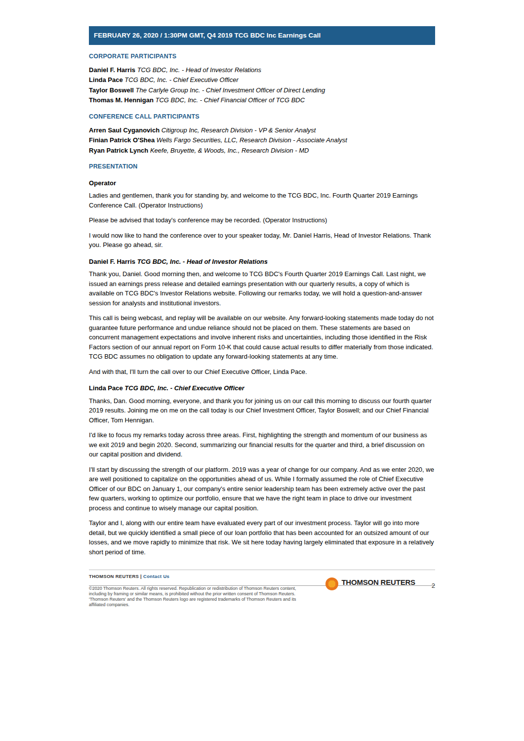FEBRUARY 26, 2020 / 1:30PM GMT, Q4 2019 TCG BDC Inc Earnings Call
CORPORATE PARTICIPANTS
Daniel F. Harris TCG BDC, Inc. - Head of Investor Relations
Linda Pace TCG BDC, Inc. - Chief Executive Officer
Taylor Boswell The Carlyle Group Inc. - Chief Investment Officer of Direct Lending
Thomas M. Hennigan TCG BDC, Inc. - Chief Financial Officer of TCG BDC
CONFERENCE CALL PARTICIPANTS
Arren Saul Cyganovich Citigroup Inc, Research Division - VP & Senior Analyst
Finian Patrick O'Shea Wells Fargo Securities, LLC, Research Division - Associate Analyst
Ryan Patrick Lynch Keefe, Bruyette, & Woods, Inc., Research Division - MD
PRESENTATION
Operator
Ladies and gentlemen, thank you for standing by, and welcome to the TCG BDC, Inc. Fourth Quarter 2019 Earnings Conference Call. (Operator Instructions)
Please be advised that today's conference may be recorded. (Operator Instructions)
I would now like to hand the conference over to your speaker today, Mr. Daniel Harris, Head of Investor Relations. Thank you. Please go ahead, sir.
Daniel F. Harris TCG BDC, Inc. - Head of Investor Relations
Thank you, Daniel. Good morning then, and welcome to TCG BDC's Fourth Quarter 2019 Earnings Call. Last night, we issued an earnings press release and detailed earnings presentation with our quarterly results, a copy of which is available on TCG BDC's Investor Relations website. Following our remarks today, we will hold a question-and-answer session for analysts and institutional investors.
This call is being webcast, and replay will be available on our website. Any forward-looking statements made today do not guarantee future performance and undue reliance should not be placed on them. These statements are based on concurrent management expectations and involve inherent risks and uncertainties, including those identified in the Risk Factors section of our annual report on Form 10-K that could cause actual results to differ materially from those indicated. TCG BDC assumes no obligation to update any forward-looking statements at any time.
And with that, I'll turn the call over to our Chief Executive Officer, Linda Pace.
Linda Pace TCG BDC, Inc. - Chief Executive Officer
Thanks, Dan. Good morning, everyone, and thank you for joining us on our call this morning to discuss our fourth quarter 2019 results. Joining me on me on the call today is our Chief Investment Officer, Taylor Boswell; and our Chief Financial Officer, Tom Hennigan.
I'd like to focus my remarks today across three areas. First, highlighting the strength and momentum of our business as we exit 2019 and begin 2020. Second, summarizing our financial results for the quarter and third, a brief discussion on our capital position and dividend.
I'll start by discussing the strength of our platform. 2019 was a year of change for our company. And as we enter 2020, we are well positioned to capitalize on the opportunities ahead of us. While I formally assumed the role of Chief Executive Officer of our BDC on January 1, our company's entire senior leadership team has been extremely active over the past few quarters, working to optimize our portfolio, ensure that we have the right team in place to drive our investment process and continue to wisely manage our capital position.
Taylor and I, along with our entire team have evaluated every part of our investment process. Taylor will go into more detail, but we quickly identified a small piece of our loan portfolio that has been accounted for an outsized amount of our losses, and we move rapidly to minimize that risk. We sit here today having largely eliminated that exposure in a relatively short period of time.
THOMSON REUTERS | Contact Us
©2020 Thomson Reuters. All rights reserved. Republication or redistribution of Thomson Reuters content, including by framing or similar means, is prohibited without the prior written consent of Thomson Reuters. 'Thomson Reuters' and the Thomson Reuters logo are registered trademarks of Thomson Reuters and its affiliated companies.
THOMSON REUTERS
2